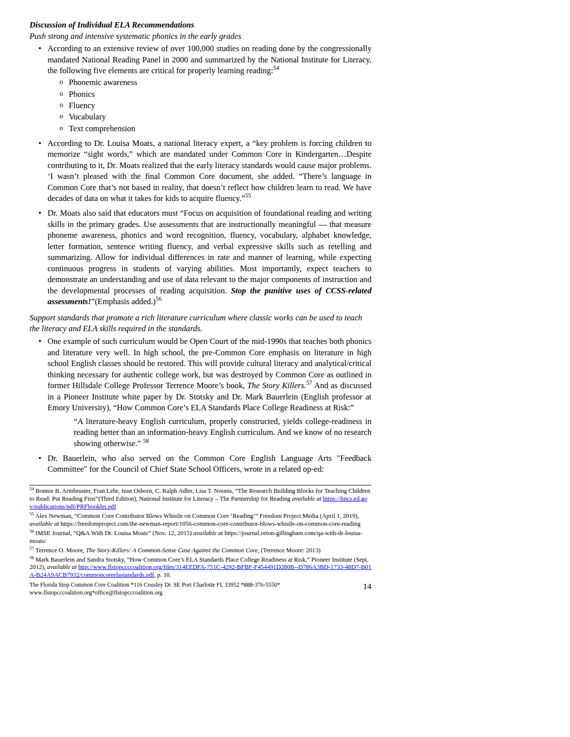Discussion of Individual ELA Recommendations
Push strong and intensive systematic phonics in the early grades
According to an extensive review of over 100,000 studies on reading done by the congressionally mandated National Reading Panel in 2000 and summarized by the National Institute for Literacy, the following five elements are critical for properly learning reading:54
Phonemic awareness
Phonics
Fluency
Vocabulary
Text comprehension
According to Dr. Louisa Moats, a national literacy expert, a “key problem is forcing children to memorize “sight words,” which are mandated under Common Core in Kindergarten…Despite contributing to it, Dr. Moats realized that the early literacy standards would cause major problems. ‘I wasn’t pleased with the final Common Core document, she added. “There’s language in Common Core that’s not based in reality, that doesn’t reflect how children learn to read. We have decades of data on what it takes for kids to acquire fluency.”55
Dr. Moats also said that educators must “Focus on acquisition of foundational reading and writing skills in the primary grades. Use assessments that are instructionally meaningful — that measure phoneme awareness, phonics and word recognition, fluency, vocabulary, alphabet knowledge, letter formation, sentence writing fluency, and verbal expressive skills such as retelling and summarizing. Allow for individual differences in rate and manner of learning, while expecting continuous progress in students of varying abilities. Most importantly, expect teachers to demonstrate an understanding and use of data relevant to the major components of instruction and the developmental processes of reading acquisition. Stop the punitive uses of CCSS-related assessments!”(Emphasis added.)56
Support standards that promote a rich literature curriculum where classic works can be used to teach the literacy and ELA skills required in the standards.
One example of such curriculum would be Open Court of the mid-1990s that teaches both phonics and literature very well. In high school, the pre-Common Core emphasis on literature in high school English classes should be restored. This will provide cultural literacy and analytical/critical thinking necessary for authentic college work, but was destroyed by Common Core as outlined in former Hillsdale College Professor Terrence Moore’s book, The Story Killers.57 And as discussed in a Pioneer Institute white paper by Dr. Stotsky and Dr. Mark Bauerlein (English professor at Emory University), “How Common Core’s ELA Standards Place College Readiness at Risk:”
“A literature-heavy English curriculum, properly constructed, yields college-readiness in reading better than an information-heavy English curriculum. And we know of no research showing otherwise.” 58
Dr. Bauerlein, who also served on the Common Core English Language Arts "Feedback Committee" for the Council of Chief State School Officers, wrote in a related op-ed:
54 Bonnie B. Armbruster, Fran Lehr, Jean Osborn, C. Ralph Adler, Lisa T. Noonis, “The Research Building Blocks for Teaching Children to Read: Put Reading First”(Third Edition), National Institute for Literacy – The Partnership for Reading available at https://lincs.ed.gov/publications/pdf/PRFbooklet.pdf
55 Alex Newman, “Common Core Contributor Blows Whistle on Common Core ‘Reading’” Freedom Project Media (April 1, 2019), available at https://freedomproject.com/the-newman-report/1056-common-core-contributor-blows-whistle-on-common-core-reading
56 IMSE Journal, “Q&A With Dr. Louisa Moats” (Nov. 12, 2015) available at https://journal.orton-gillingham.com/qa-with-dr-louisa-moats/
57 Terrence O. Moore, The Story-Killers: A Common-Sense Case Against the Common Core, (Terrence Moore: 2013)
58 Mark Bauerlein and Sandra Stotsky, “How Common Core’s ELA Standards Place College Readiness at Risk,” Pioneer Institute (Sept. 2012), available at http://www.flstopccccoalition.org/files/314EEDFA-751C-4292-BFBF-F454491D280B--D786A3BD-1733-48D7-B01A-B24A9ACB7932/commoncoreelastandards.pdf, p. 10.
14 The Florida Stop Common Core Coalition *116 Cousley Dr. SE Port Charlotte FL 33952 *888-376-5550* www.flstopcccoalition.org*office@flstopcccoalition.org